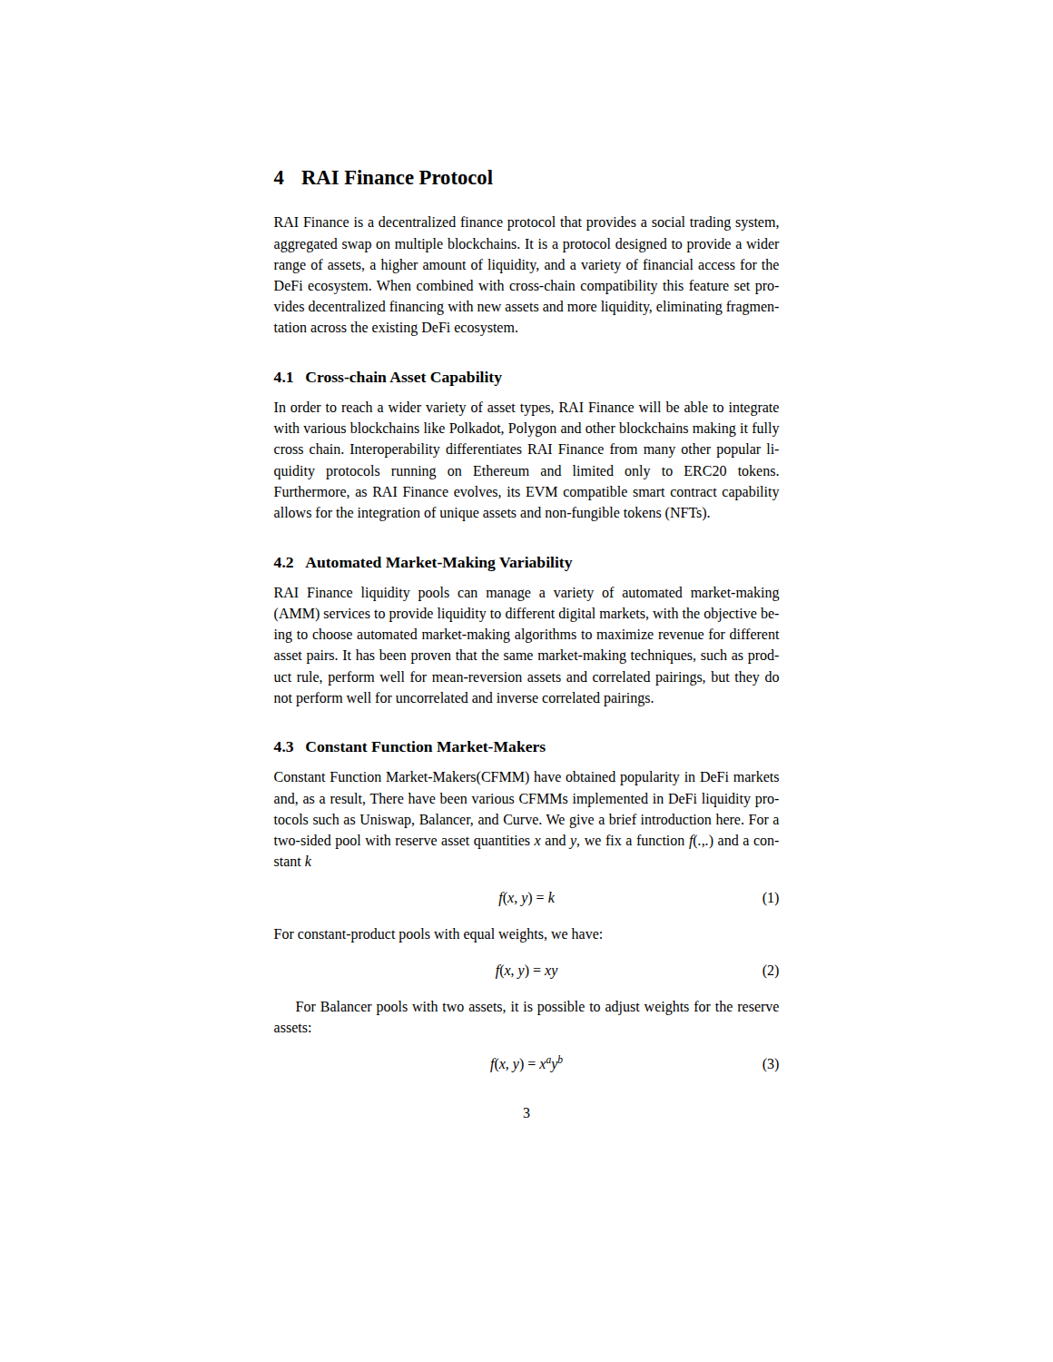4 RAI Finance Protocol
RAI Finance is a decentralized finance protocol that provides a social trading system, aggregated swap on multiple blockchains. It is a protocol designed to provide a wider range of assets, a higher amount of liquidity, and a variety of financial access for the DeFi ecosystem. When combined with cross-chain compatibility this feature set provides decentralized financing with new assets and more liquidity, eliminating fragmentation across the existing DeFi ecosystem.
4.1 Cross-chain Asset Capability
In order to reach a wider variety of asset types, RAI Finance will be able to integrate with various blockchains like Polkadot, Polygon and other blockchains making it fully cross chain. Interoperability differentiates RAI Finance from many other popular liquidity protocols running on Ethereum and limited only to ERC20 tokens. Furthermore, as RAI Finance evolves, its EVM compatible smart contract capability allows for the integration of unique assets and non-fungible tokens (NFTs).
4.2 Automated Market-Making Variability
RAI Finance liquidity pools can manage a variety of automated market-making (AMM) services to provide liquidity to different digital markets, with the objective being to choose automated market-making algorithms to maximize revenue for different asset pairs. It has been proven that the same market-making techniques, such as product rule, perform well for mean-reversion assets and correlated pairings, but they do not perform well for uncorrelated and inverse correlated pairings.
4.3 Constant Function Market-Makers
Constant Function Market-Makers(CFMM) have obtained popularity in DeFi markets and, as a result, There have been various CFMMs implemented in DeFi liquidity protocols such as Uniswap, Balancer, and Curve. We give a brief introduction here. For a two-sided pool with reserve asset quantities x and y, we fix a function f(.,.) and a constant k
f(x, y) = k (1)
For constant-product pools with equal weights, we have:
f(x, y) = xy (2)
For Balancer pools with two assets, it is possible to adjust weights for the reserve assets:
f(x, y) = xayb (3)
3